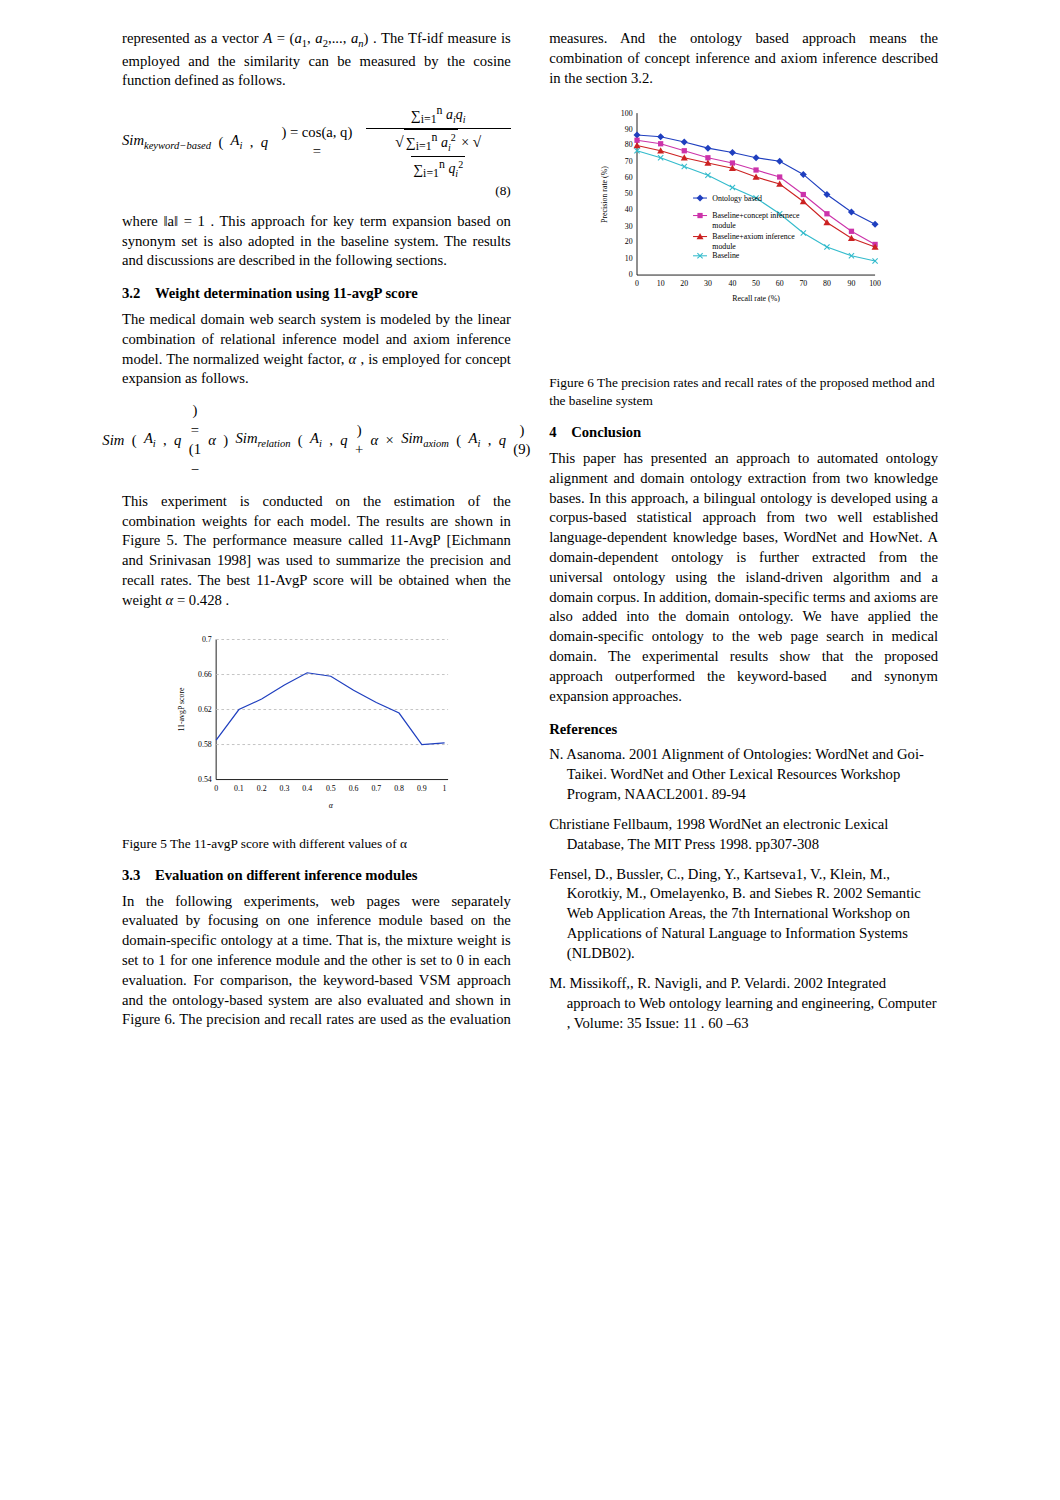represented as a vector A = (a1, a2,..., an) . The Tf-idf measure is employed and the similarity can be measured by the cosine function defined as follows.
Simkeyword−based(Ai, q) = cos(a, q) = ∑i=1n aiqi √∑i=1n ai2 × √∑i=1n qi2
(8)
where ‖a‖ = 1 . This approach for key term expansion based on synonym set is also adopted in the baseline system. The results and discussions are described in the following sections.
3.2 Weight determination using 11-avgP score
The medical domain web search system is modeled by the linear combination of relational inference model and axiom inference model. The normalized weight factor, α , is employed for concept expansion as follows.
Sim(Ai, q) = (1 − α)Simrelation(Ai, q) + α × Simaxiom(Ai, q) (9)
This experiment is conducted on the estimation of the combination weights for each model. The results are shown in Figure 5. The performance measure called 11-AvgP [Eichmann and Srinivasan 1998] was used to summarize the precision and recall rates. The best 11-AvgP score will be obtained when the weight α = 0.428 .
0.7 0.66 0.62 0.58 0.54 0 0.1 0.2 0.3 0.4 0.5 0.6 0.7 0.8 0.9 1 α 11-avgP score
Figure 5 The 11-avgP score with different values of α
3.3 Evaluation on different inference modules
In the following experiments, web pages were separately evaluated by focusing on one inference module based on the domain-specific ontology at a time. That is, the mixture weight is set to 1 for one inference module and the other is set to 0 in each evaluation. For comparison, the keyword-based VSM approach and the ontology-based system are also evaluated and shown in Figure 6. The precision and recall rates are used as the evaluation measures. And the ontology based approach means the combination of concept inference and axiom inference described in the section 3.2.
100 90 80 70 60 50 40 30 20 10 0 0 10 20 30 40 50 60 70 80 90 100 Recall rate (%) Precision rate (%) Ontology based Baseline+concept infernece module Baseline+axiom inference module Baseline
Figure 6 The precision rates and recall rates of the proposed method and the baseline system
4 Conclusion
This paper has presented an approach to automated ontology alignment and domain ontology extraction from two knowledge bases. In this approach, a bilingual ontology is developed using a corpus-based statistical approach from two well established language-dependent knowledge bases, WordNet and HowNet. A domain-dependent ontology is further extracted from the universal ontology using the island-driven algorithm and a domain corpus. In addition, domain-specific terms and axioms are also added into the domain ontology. We have applied the domain-specific ontology to the web page search in medical domain. The experimental results show that the proposed approach outperformed the keyword-based and synonym expansion approaches.
References
N. Asanoma. 2001 Alignment of Ontologies: WordNet and Goi-Taikei. WordNet and Other Lexical Resources Workshop Program, NAACL2001. 89-94
Christiane Fellbaum, 1998 WordNet an electronic Lexical Database, The MIT Press 1998. pp307-308
Fensel, D., Bussler, C., Ding, Y., Kartseva1, V., Klein, M., Korotkiy, M., Omelayenko, B. and Siebes R. 2002 Semantic Web Application Areas, the 7th International Workshop on Applications of Natural Language to Information Systems (NLDB02).
M. Missikoff,, R. Navigli, and P. Velardi. 2002 Integrated approach to Web ontology learning and engineering, Computer , Volume: 35 Issue: 11 . 60 –63